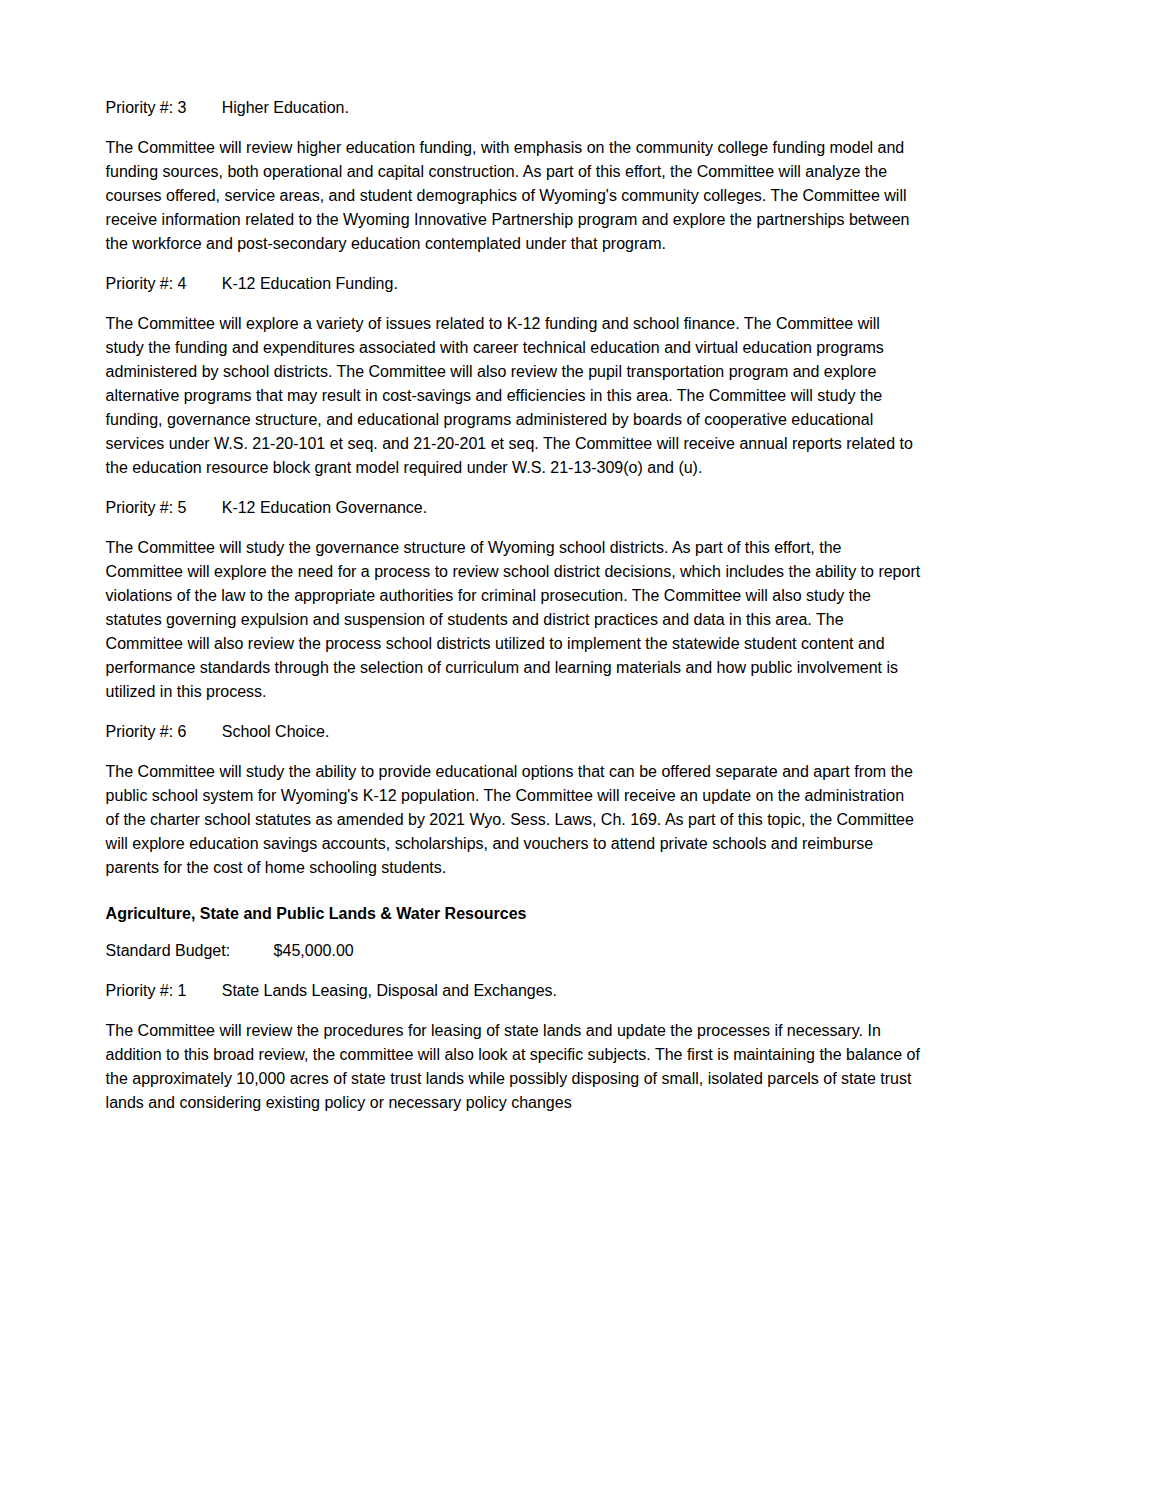Priority #: 3 Higher Education.
The Committee will review higher education funding, with emphasis on the community college funding model and funding sources, both operational and capital construction. As part of this effort, the Committee will analyze the courses offered, service areas, and student demographics of Wyoming's community colleges. The Committee will receive information related to the Wyoming Innovative Partnership program and explore the partnerships between the workforce and post-secondary education contemplated under that program.
Priority #: 4 K-12 Education Funding.
The Committee will explore a variety of issues related to K-12 funding and school finance. The Committee will study the funding and expenditures associated with career technical education and virtual education programs administered by school districts. The Committee will also review the pupil transportation program and explore alternative programs that may result in cost-savings and efficiencies in this area. The Committee will study the funding, governance structure, and educational programs administered by boards of cooperative educational services under W.S. 21-20-101 et seq. and 21-20-201 et seq. The Committee will receive annual reports related to the education resource block grant model required under W.S. 21-13-309(o) and (u).
Priority #: 5 K-12 Education Governance.
The Committee will study the governance structure of Wyoming school districts. As part of this effort, the Committee will explore the need for a process to review school district decisions, which includes the ability to report violations of the law to the appropriate authorities for criminal prosecution. The Committee will also study the statutes governing expulsion and suspension of students and district practices and data in this area. The Committee will also review the process school districts utilized to implement the statewide student content and performance standards through the selection of curriculum and learning materials and how public involvement is utilized in this process.
Priority #: 6 School Choice.
The Committee will study the ability to provide educational options that can be offered separate and apart from the public school system for Wyoming's K-12 population. The Committee will receive an update on the administration of the charter school statutes as amended by 2021 Wyo. Sess. Laws, Ch. 169. As part of this topic, the Committee will explore education savings accounts, scholarships, and vouchers to attend private schools and reimburse parents for the cost of home schooling students.
Agriculture, State and Public Lands & Water Resources
Standard Budget:$45,000.00
Priority #: 1 State Lands Leasing, Disposal and Exchanges.
The Committee will review the procedures for leasing of state lands and update the processes if necessary. In addition to this broad review, the committee will also look at specific subjects. The first is maintaining the balance of the approximately 10,000 acres of state trust lands while possibly disposing of small, isolated parcels of state trust lands and considering existing policy or necessary policy changes